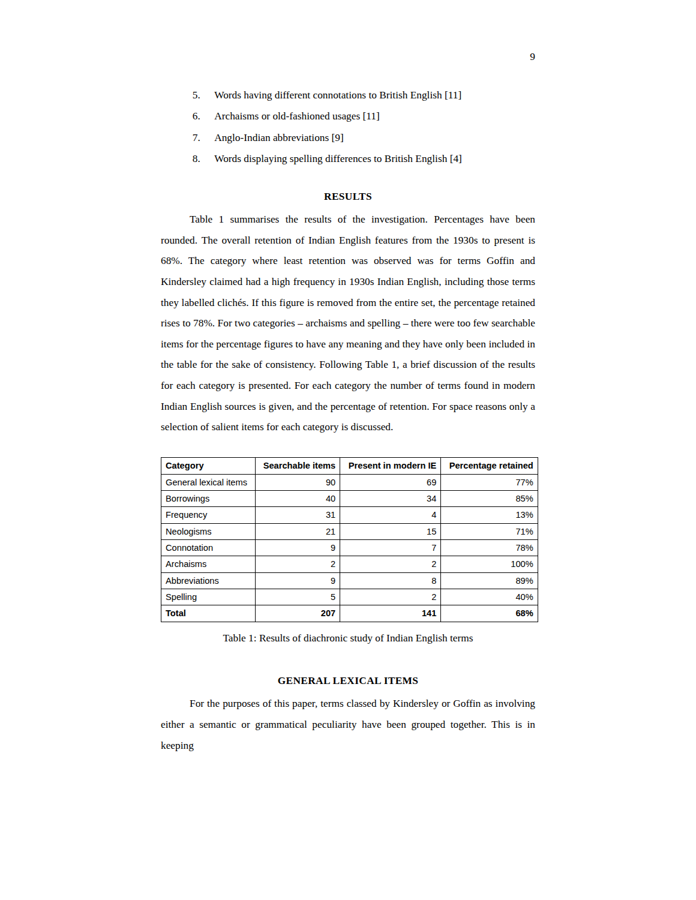9
5. Words having different connotations to British English [11]
6. Archaisms or old-fashioned usages [11]
7. Anglo-Indian abbreviations [9]
8. Words displaying spelling differences to British English [4]
RESULTS
Table 1 summarises the results of the investigation. Percentages have been rounded. The overall retention of Indian English features from the 1930s to present is 68%. The category where least retention was observed was for terms Goffin and Kindersley claimed had a high frequency in 1930s Indian English, including those terms they labelled clichés. If this figure is removed from the entire set, the percentage retained rises to 78%. For two categories – archaisms and spelling – there were too few searchable items for the percentage figures to have any meaning and they have only been included in the table for the sake of consistency. Following Table 1, a brief discussion of the results for each category is presented. For each category the number of terms found in modern Indian English sources is given, and the percentage of retention. For space reasons only a selection of salient items for each category is discussed.
| Category | Searchable items | Present in modern IE | Percentage retained |
| --- | --- | --- | --- |
| General lexical items | 90 | 69 | 77% |
| Borrowings | 40 | 34 | 85% |
| Frequency | 31 | 4 | 13% |
| Neologisms | 21 | 15 | 71% |
| Connotation | 9 | 7 | 78% |
| Archaisms | 2 | 2 | 100% |
| Abbreviations | 9 | 8 | 89% |
| Spelling | 5 | 2 | 40% |
| Total | 207 | 141 | 68% |
Table 1: Results of diachronic study of Indian English terms
GENERAL LEXICAL ITEMS
For the purposes of this paper, terms classed by Kindersley or Goffin as involving either a semantic or grammatical peculiarity have been grouped together. This is in keeping